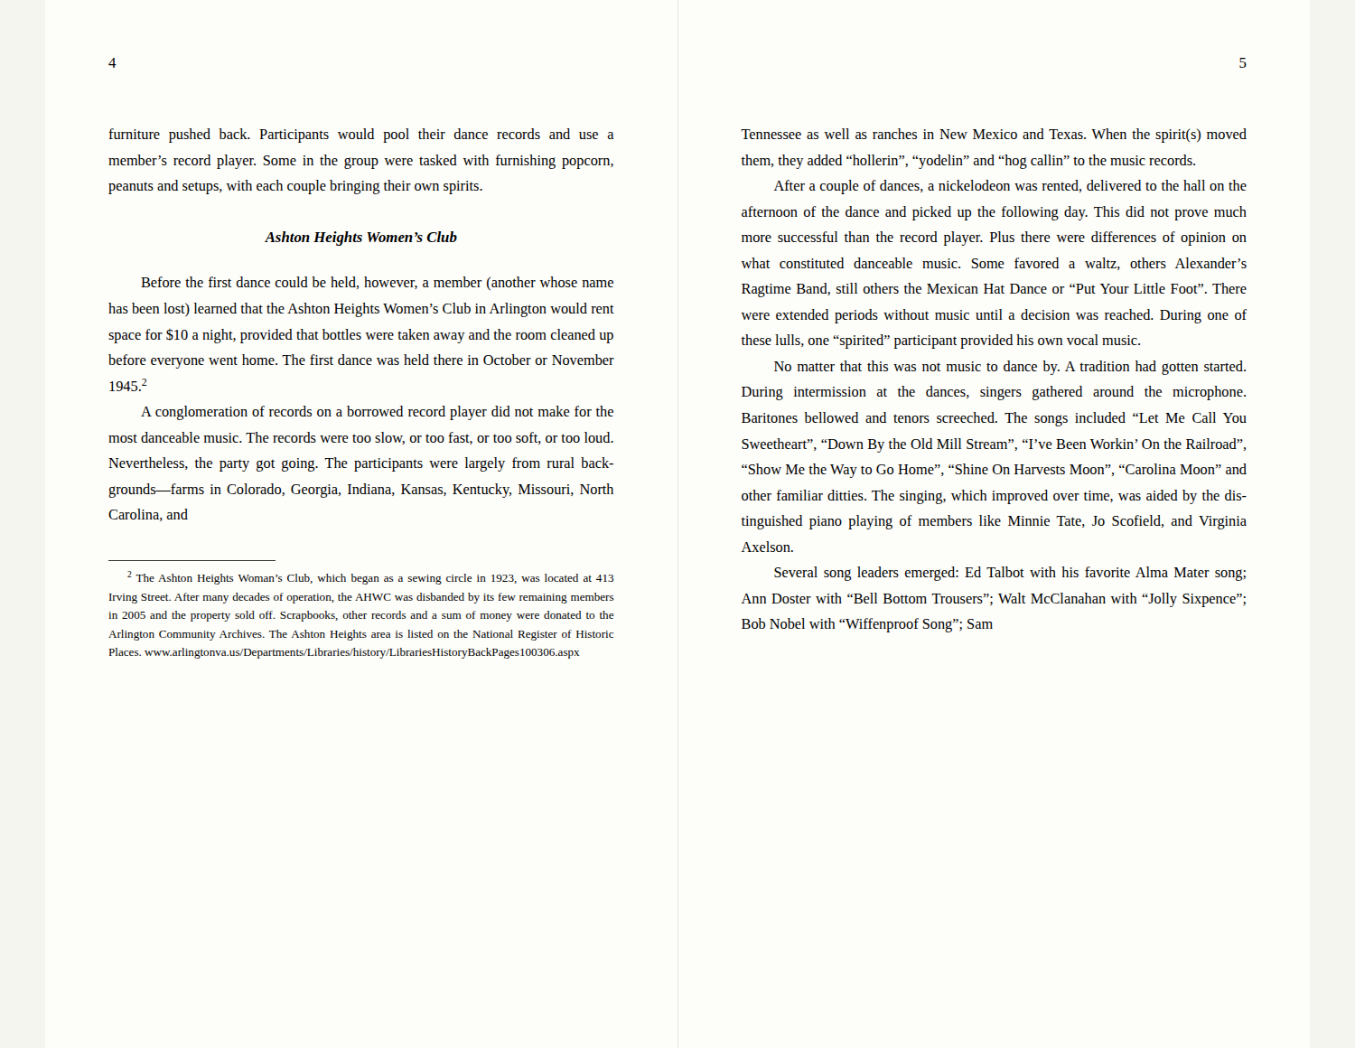4
furniture pushed back. Participants would pool their dance records and use a member’s record player. Some in the group were tasked with furnishing popcorn, peanuts and setups, with each couple bringing their own spirits.
Ashton Heights Women’s Club
Before the first dance could be held, however, a member (another whose name has been lost) learned that the Ashton Heights Women’s Club in Arlington would rent space for $10 a night, provided that bottles were taken away and the room cleaned up before everyone went home. The first dance was held there in October or November 1945.2
A conglomeration of records on a borrowed record player did not make for the most danceable music. The records were too slow, or too fast, or too soft, or too loud. Nevertheless, the party got going. The participants were largely from rural backgrounds—farms in Colorado, Georgia, Indiana, Kansas, Kentucky, Missouri, North Carolina, and
2 The Ashton Heights Woman’s Club, which began as a sewing circle in 1923, was located at 413 Irving Street. After many decades of operation, the AHWC was disbanded by its few remaining members in 2005 and the property sold off. Scrapbooks, other records and a sum of money were donated to the Arlington Community Archives. The Ashton Heights area is listed on the National Register of Historic Places. www.arlingtonva.us/Departments/Libraries/history/LibrariesHistoryBackPages100306.aspx
5
Tennessee as well as ranches in New Mexico and Texas. When the spirit(s) moved them, they added “hollerin”, “yodelin” and “hog callin” to the music records.
After a couple of dances, a nickelodeon was rented, delivered to the hall on the afternoon of the dance and picked up the following day. This did not prove much more successful than the record player. Plus there were differences of opinion on what constituted danceable music. Some favored a waltz, others Alexander’s Ragtime Band, still others the Mexican Hat Dance or “Put Your Little Foot”. There were extended periods without music until a decision was reached. During one of these lulls, one “spirited” participant provided his own vocal music.
No matter that this was not music to dance by. A tradition had gotten started. During intermission at the dances, singers gathered around the microphone. Baritones bellowed and tenors screeched. The songs included “Let Me Call You Sweetheart”, “Down By the Old Mill Stream”, “I’ve Been Workin’ On the Railroad”, “Show Me the Way to Go Home”, “Shine On Harvests Moon”, “Carolina Moon” and other familiar ditties. The singing, which improved over time, was aided by the distinguished piano playing of members like Minnie Tate, Jo Scofield, and Virginia Axelson.
Several song leaders emerged: Ed Talbot with his favorite Alma Mater song; Ann Doster with “Bell Bottom Trousers”; Walt McClanahan with “Jolly Sixpence”; Bob Nobel with “Wiffenproof Song”; Sam